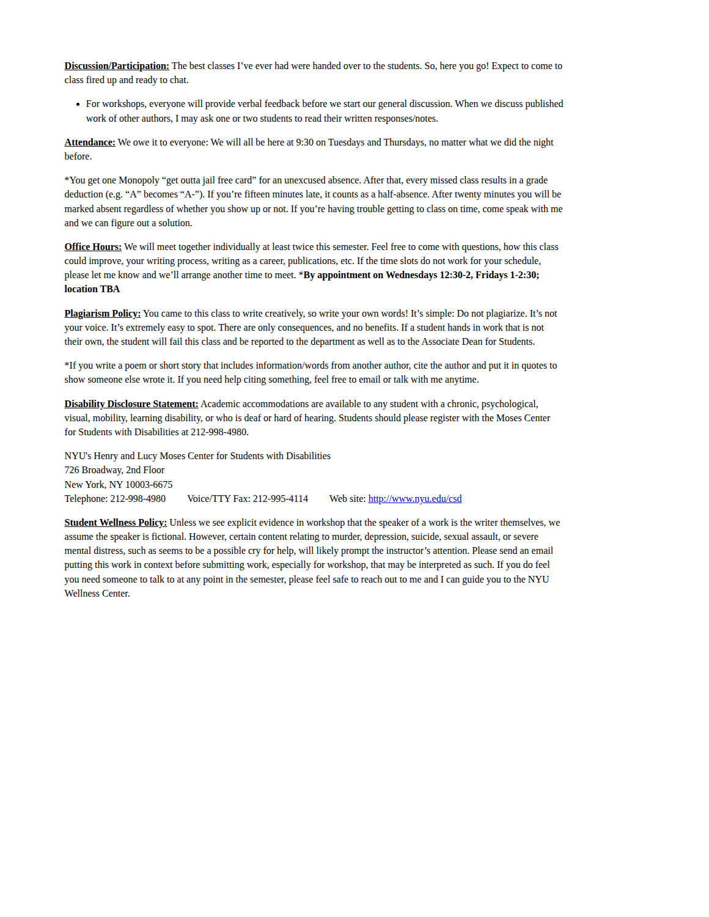Discussion/Participation: The best classes I’ve ever had were handed over to the students. So, here you go! Expect to come to class fired up and ready to chat.
For workshops, everyone will provide verbal feedback before we start our general discussion. When we discuss published work of other authors, I may ask one or two students to read their written responses/notes.
Attendance: We owe it to everyone: We will all be here at 9:30 on Tuesdays and Thursdays, no matter what we did the night before.
*You get one Monopoly “get outta jail free card” for an unexcused absence. After that, every missed class results in a grade deduction (e.g. “A” becomes “A-”). If you’re fifteen minutes late, it counts as a half-absence. After twenty minutes you will be marked absent regardless of whether you show up or not. If you’re having trouble getting to class on time, come speak with me and we can figure out a solution.
Office Hours: We will meet together individually at least twice this semester. Feel free to come with questions, how this class could improve, your writing process, writing as a career, publications, etc. If the time slots do not work for your schedule, please let me know and we’ll arrange another time to meet. *By appointment on Wednesdays 12:30-2, Fridays 1-2:30; location TBA
Plagiarism Policy: You came to this class to write creatively, so write your own words! It’s simple: Do not plagiarize. It’s not your voice. It’s extremely easy to spot. There are only consequences, and no benefits. If a student hands in work that is not their own, the student will fail this class and be reported to the department as well as to the Associate Dean for Students.
*If you write a poem or short story that includes information/words from another author, cite the author and put it in quotes to show someone else wrote it. If you need help citing something, feel free to email or talk with me anytime.
Disability Disclosure Statement: Academic accommodations are available to any student with a chronic, psychological, visual, mobility, learning disability, or who is deaf or hard of hearing. Students should please register with the Moses Center for Students with Disabilities at 212-998-4980.
NYU's Henry and Lucy Moses Center for Students with Disabilities
726 Broadway, 2nd Floor
New York, NY 10003-6675
Telephone: 212-998-4980 Voice/TTY Fax: 212-995-4114 Web site: http://www.nyu.edu/csd
Student Wellness Policy: Unless we see explicit evidence in workshop that the speaker of a work is the writer themselves, we assume the speaker is fictional. However, certain content relating to murder, depression, suicide, sexual assault, or severe mental distress, such as seems to be a possible cry for help, will likely prompt the instructor’s attention. Please send an email putting this work in context before submitting work, especially for workshop, that may be interpreted as such. If you do feel you need someone to talk to at any point in the semester, please feel safe to reach out to me and I can guide you to the NYU Wellness Center.